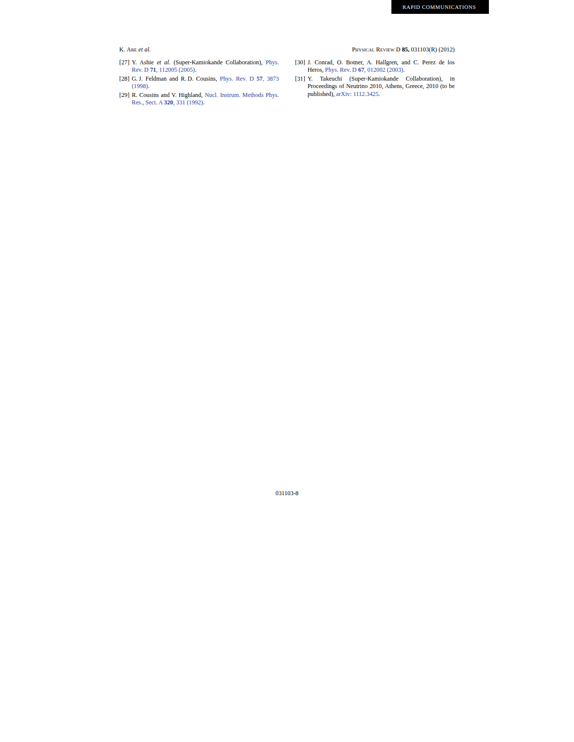Rapid Communications
K. Abe et al.
Physical Review D 85, 031103(R) (2012)
[27] Y. Ashie et al. (Super-Kamiokande Collaboration), Phys. Rev. D 71, 112005 (2005).
[28] G. J. Feldman and R. D. Cousins, Phys. Rev. D 57, 3873 (1998).
[29] R. Cousins and V. Highland, Nucl. Instrum. Methods Phys. Res., Sect. A 320, 331 (1992).
[30] J. Conrad, O. Botner, A. Hallgren, and C. Perez de los Heros, Phys. Rev. D 67, 012002 (2003).
[31] Y. Takeuchi (Super-Kamiokande Collaboration), in Proceedings of Neutrino 2010, Athens, Greece, 2010 (to be published), arXiv: 1112.3425.
031103-8